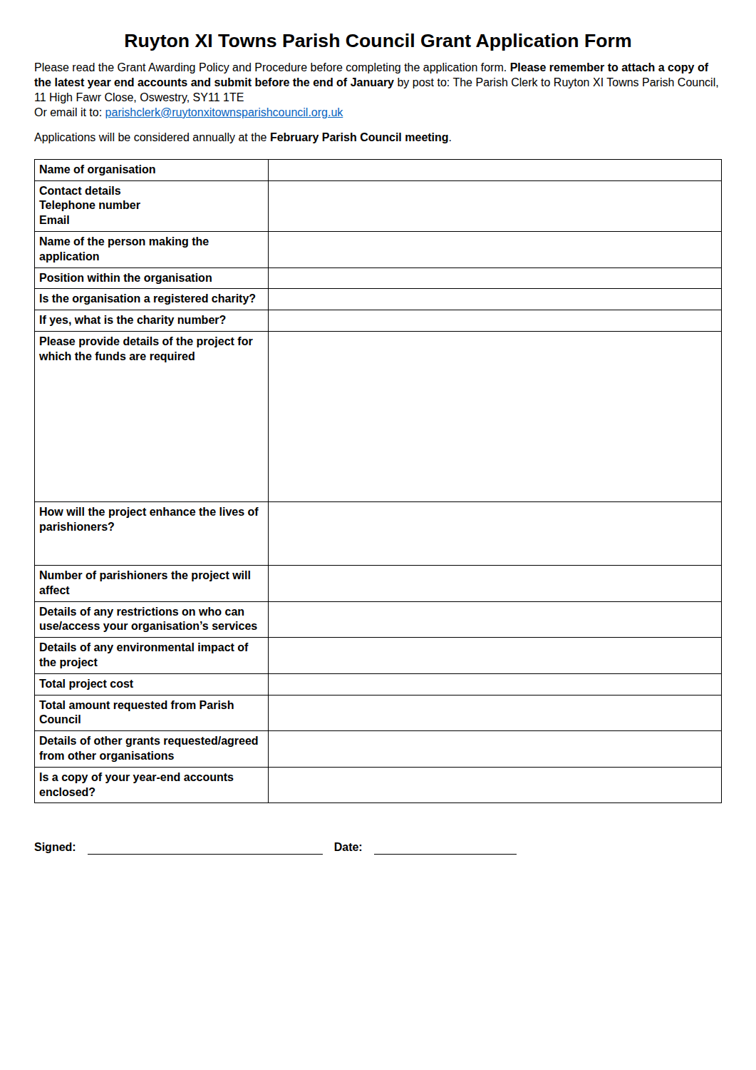Ruyton XI Towns Parish Council Grant Application Form
Please read the Grant Awarding Policy and Procedure before completing the application form. Please remember to attach a copy of the latest year end accounts and submit before the end of January by post to: The Parish Clerk to Ruyton XI Towns Parish Council, 11 High Fawr Close, Oswestry, SY11 1TE
Or email it to: parishclerk@ruytonxitownsparishcouncil.org.uk
Applications will be considered annually at the February Parish Council meeting.
| Name of organisation | |
| Contact details Telephone number Email | |
| Name of the person making the application | |
| Position within the organisation | |
| Is the organisation a registered charity? | |
| If yes, what is the charity number? | |
| Please provide details of the project for which the funds are required | |
| How will the project enhance the lives of parishioners? | |
| Number of parishioners the project will affect | |
| Details of any restrictions on who can use/access your organisation’s services | |
| Details of any environmental impact of the project | |
| Total project cost | |
| Total amount requested from Parish Council | |
| Details of other grants requested/agreed from other organisations | |
| Is a copy of your year-end accounts enclosed? | |
Signed: Date: